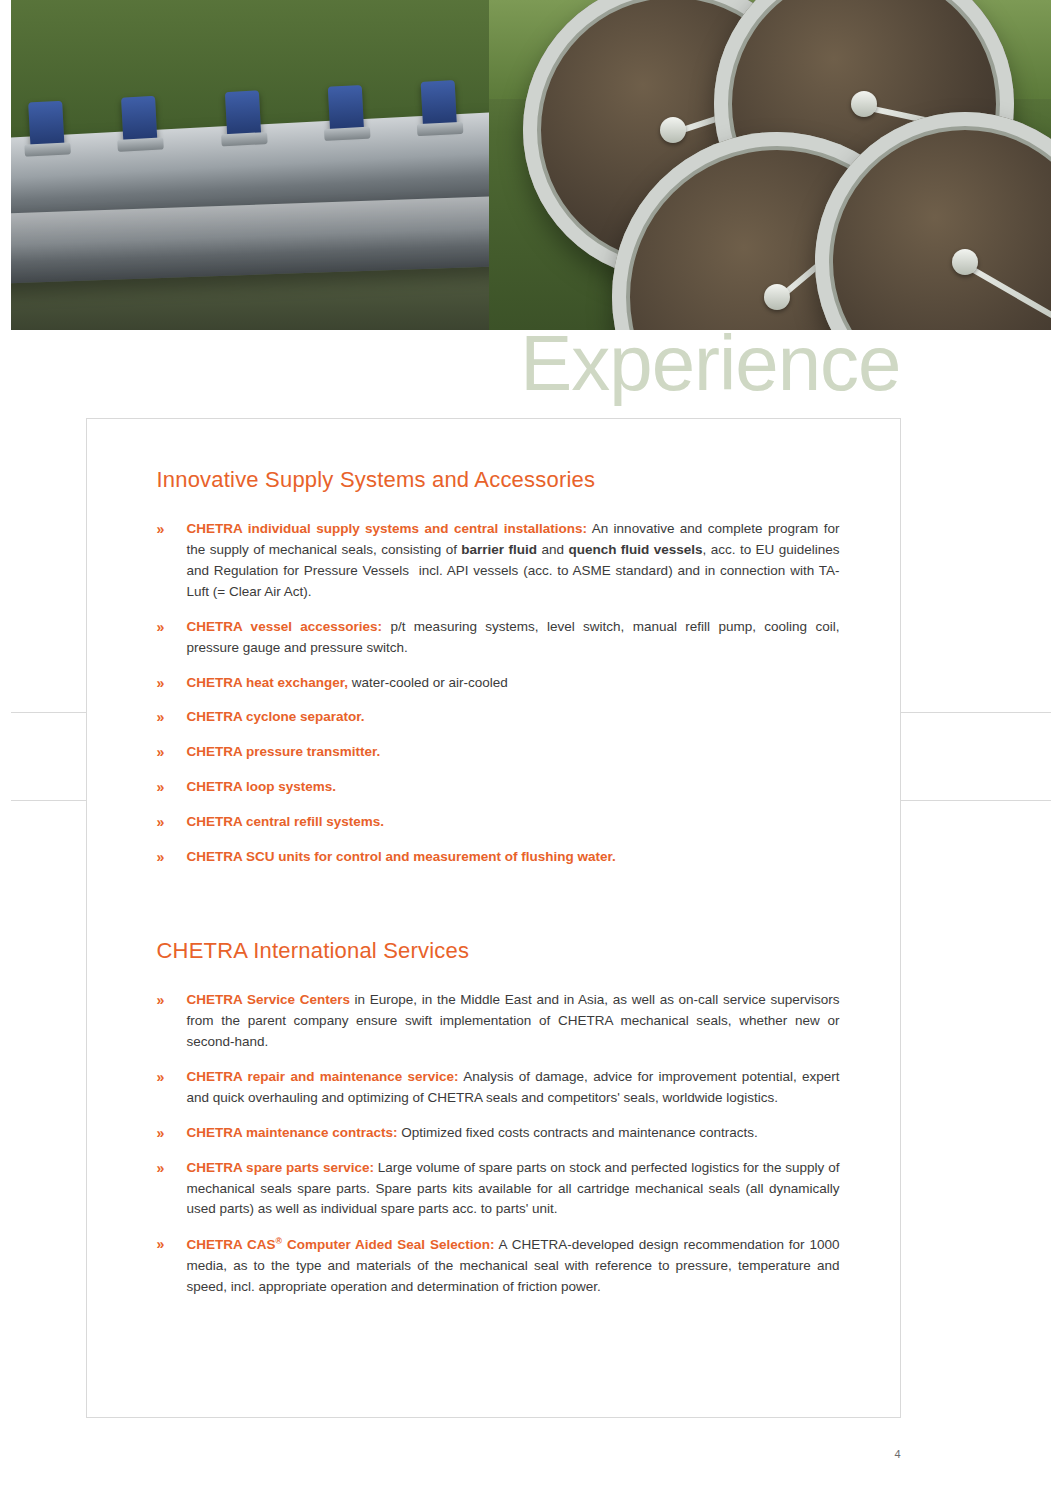Experience
Innovative Supply Systems and Accessories
CHETRA individual supply systems and central installations: An innovative and complete program for the supply of mechanical seals, consisting of barrier fluid and quench fluid vessels, acc. to EU guidelines and Regulation for Pressure Vessels incl. API vessels (acc. to ASME standard) and in connection with TA-Luft (= Clear Air Act).
CHETRA vessel accessories: p/t measuring systems, level switch, manual refill pump, cooling coil, pressure gauge and pressure switch.
CHETRA heat exchanger, water-cooled or air-cooled
CHETRA cyclone separator.
CHETRA pressure transmitter.
CHETRA loop systems.
CHETRA central refill systems.
CHETRA SCU units for control and measurement of flushing water.
CHETRA International Services
CHETRA Service Centers in Europe, in the Middle East and in Asia, as well as on-call service supervisors from the parent company ensure swift implementation of CHETRA mechanical seals, whether new or second-hand.
CHETRA repair and maintenance service: Analysis of damage, advice for improvement potential, expert and quick overhauling and optimizing of CHETRA seals and competitors' seals, worldwide logistics.
CHETRA maintenance contracts: Optimized fixed costs contracts and maintenance contracts.
CHETRA spare parts service: Large volume of spare parts on stock and perfected logistics for the supply of mechanical seals spare parts. Spare parts kits available for all cartridge mechanical seals (all dynamically used parts) as well as individual spare parts acc. to parts' unit.
CHETRA CAS® Computer Aided Seal Selection: A CHETRA-developed design recommendation for 1000 media, as to the type and materials of the mechanical seal with reference to pressure, temperature and speed, incl. appropriate operation and determination of friction power.
4